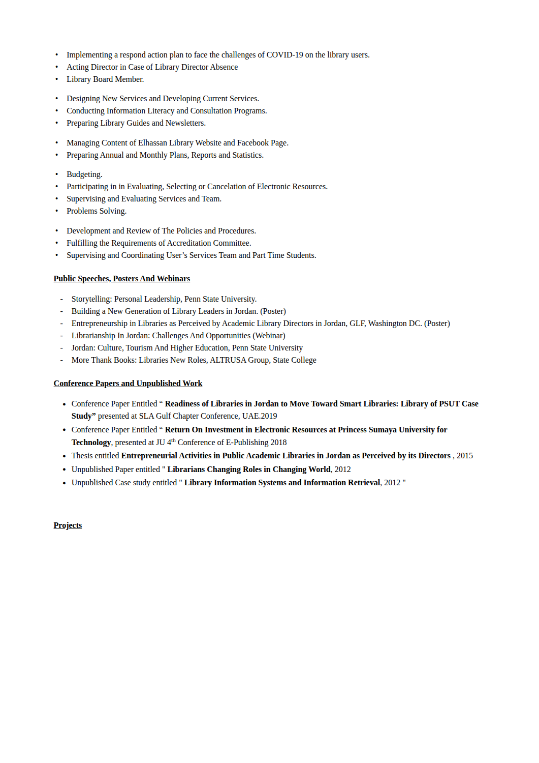Implementing a respond action plan to face the challenges of COVID-19 on the library users.
Acting Director in Case of Library Director Absence
Library Board Member.
Designing New Services and Developing Current Services.
Conducting Information Literacy and Consultation Programs.
Preparing Library Guides and Newsletters.
Managing Content of Elhassan Library Website and Facebook Page.
Preparing Annual and Monthly Plans, Reports and Statistics.
Budgeting.
Participating in in Evaluating, Selecting or Cancelation of Electronic Resources.
Supervising and Evaluating Services and Team.
Problems Solving.
Development and Review of The Policies and Procedures.
Fulfilling the Requirements of Accreditation Committee.
Supervising and Coordinating User’s Services Team and Part Time Students.
Public Speeches, Posters And Webinars
Storytelling: Personal Leadership, Penn State University.
Building a New Generation of Library Leaders in Jordan. (Poster)
Entrepreneurship in Libraries as Perceived by Academic Library Directors in Jordan, GLF, Washington DC. (Poster)
Librarianship In Jordan: Challenges And Opportunities (Webinar)
Jordan: Culture, Tourism And Higher Education, Penn State University
More Thank Books: Libraries New Roles, ALTRUSA Group, State College
Conference Papers and Unpublished Work
Conference Paper Entitled “ Readiness of Libraries in Jordan to Move Toward Smart Libraries: Library of PSUT Case Study” presented at SLA Gulf Chapter Conference, UAE.2019
Conference Paper Entitled “ Return On Investment in Electronic Resources at Princess Sumaya University for Technology, presented at JU 4th Conference of E-Publishing 2018
Thesis entitled Entrepreneurial Activities in Public Academic Libraries in Jordan as Perceived by its Directors , 2015
Unpublished Paper entitled " Librarians Changing Roles in Changing World, 2012
Unpublished Case study entitled " Library Information Systems and Information Retrieval, 2012 "
Projects